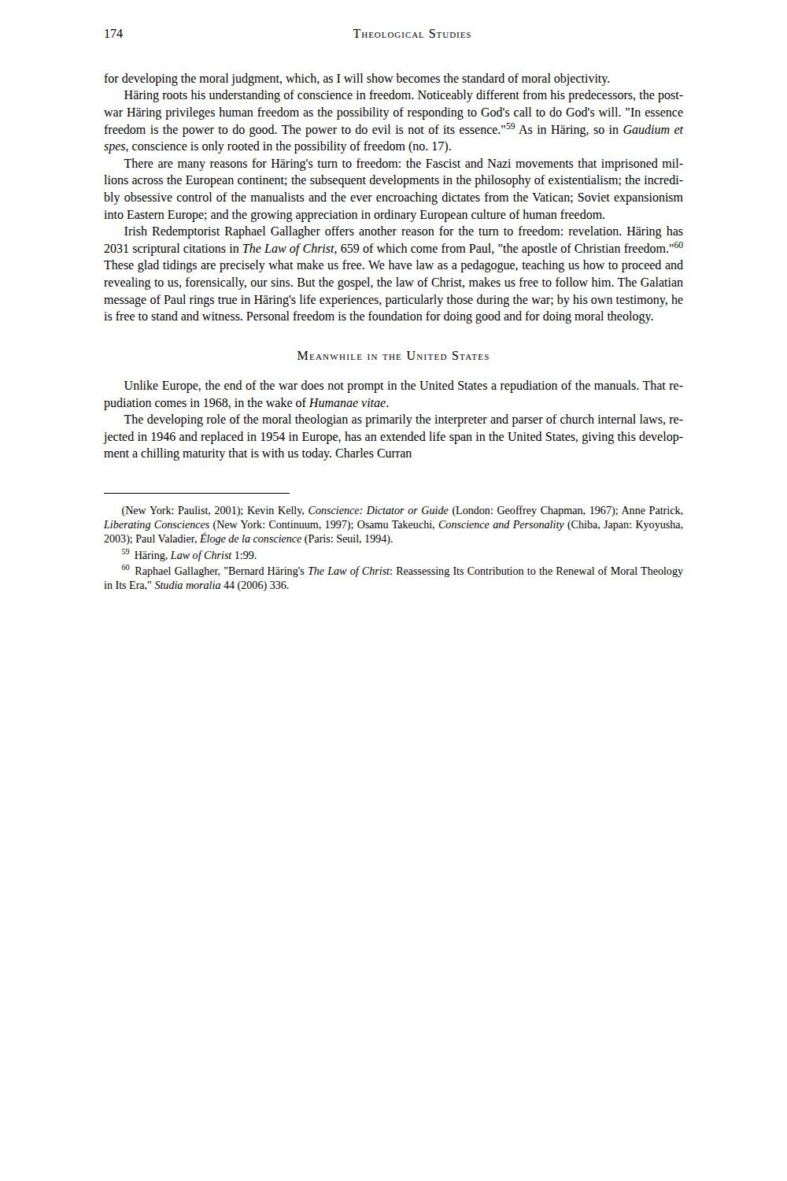174 Theological Studies
for developing the moral judgment, which, as I will show becomes the standard of moral objectivity.
Häring roots his understanding of conscience in freedom. Noticeably different from his predecessors, the postwar Häring privileges human freedom as the possibility of responding to God's call to do God's will. "In essence freedom is the power to do good. The power to do evil is not of its essence."59 As in Häring, so in Gaudium et spes, conscience is only rooted in the possibility of freedom (no. 17).
There are many reasons for Häring's turn to freedom: the Fascist and Nazi movements that imprisoned millions across the European continent; the subsequent developments in the philosophy of existentialism; the incredibly obsessive control of the manualists and the ever encroaching dictates from the Vatican; Soviet expansionism into Eastern Europe; and the growing appreciation in ordinary European culture of human freedom.
Irish Redemptorist Raphael Gallagher offers another reason for the turn to freedom: revelation. Häring has 2031 scriptural citations in The Law of Christ, 659 of which come from Paul, "the apostle of Christian freedom."60 These glad tidings are precisely what make us free. We have law as a pedagogue, teaching us how to proceed and revealing to us, forensically, our sins. But the gospel, the law of Christ, makes us free to follow him. The Galatian message of Paul rings true in Häring's life experiences, particularly those during the war; by his own testimony, he is free to stand and witness. Personal freedom is the foundation for doing good and for doing moral theology.
Meanwhile in the United States
Unlike Europe, the end of the war does not prompt in the United States a repudiation of the manuals. That repudiation comes in 1968, in the wake of Humanae vitae.
The developing role of the moral theologian as primarily the interpreter and parser of church internal laws, rejected in 1946 and replaced in 1954 in Europe, has an extended life span in the United States, giving this development a chilling maturity that is with us today. Charles Curran
(New York: Paulist, 2001); Kevin Kelly, Conscience: Dictator or Guide (London: Geoffrey Chapman, 1967); Anne Patrick, Liberating Consciences (New York: Continuum, 1997); Osamu Takeuchi, Conscience and Personality (Chiba, Japan: Kyoyusha, 2003); Paul Valadier, Éloge de la conscience (Paris: Seuil, 1994).
59 Häring, Law of Christ 1:99.
60 Raphael Gallagher, "Bernard Häring's The Law of Christ: Reassessing Its Contribution to the Renewal of Moral Theology in Its Era," Studia moralia 44 (2006) 336.